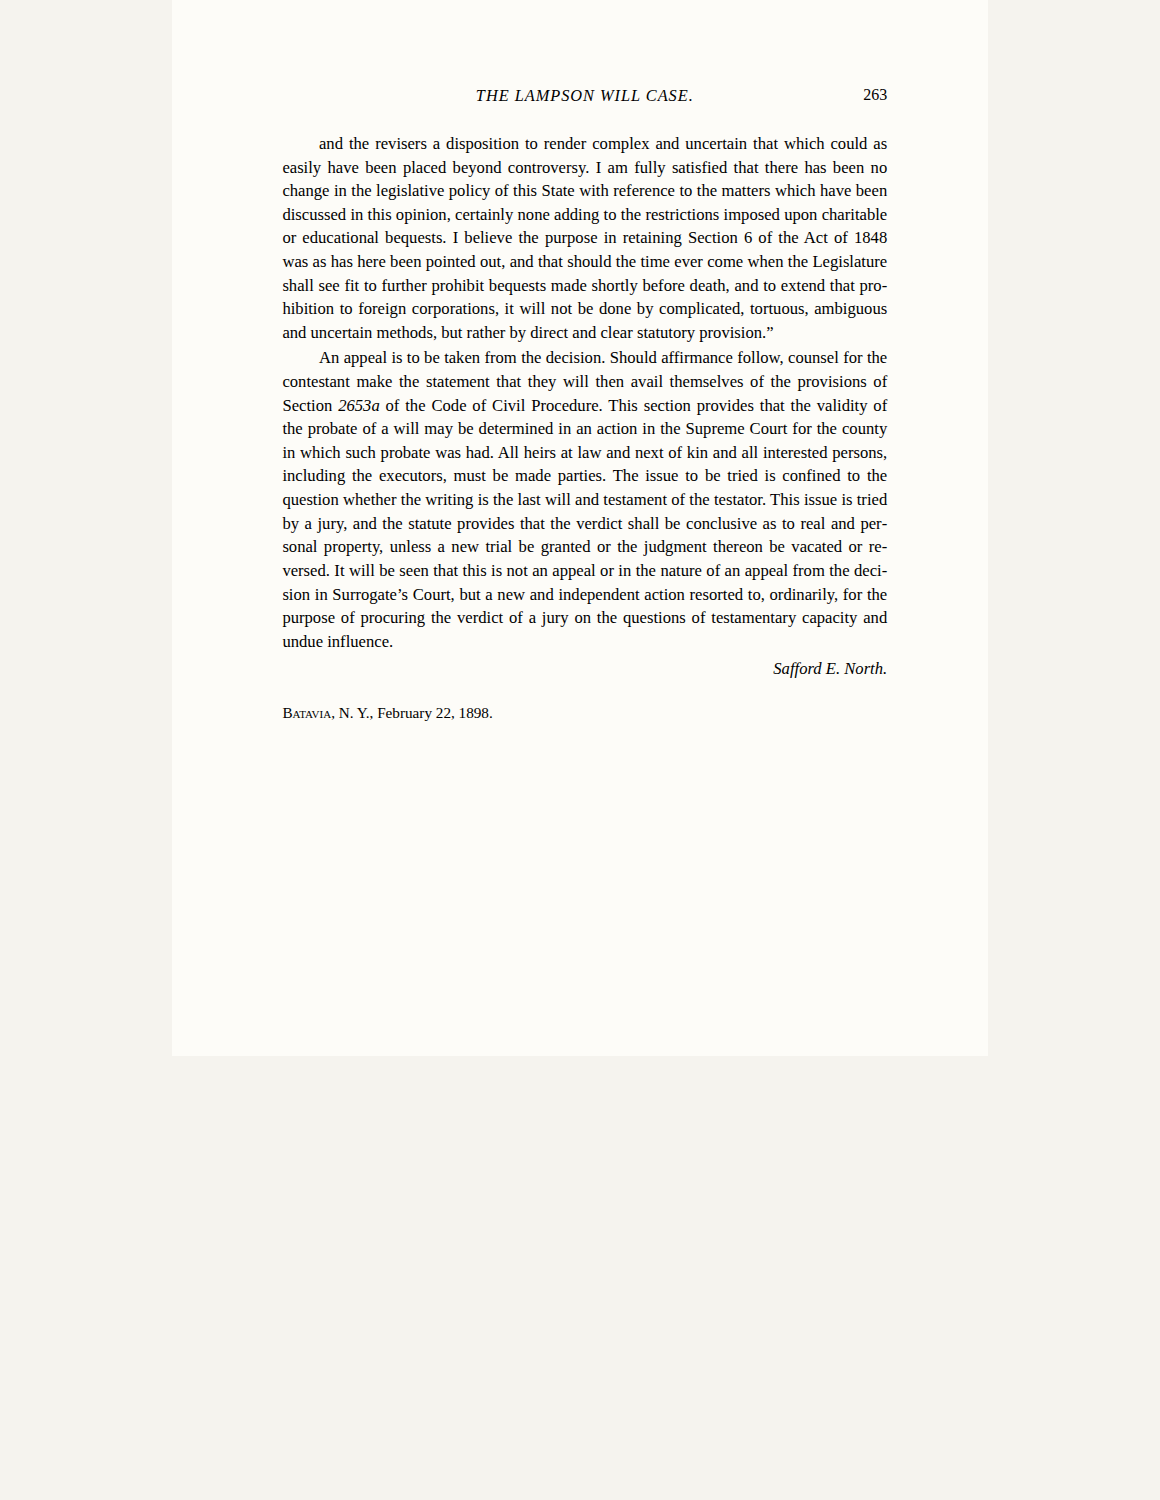The Lampson Will Case. 263
and the revisers a disposition to render complex and uncertain that which could as easily have been placed beyond controversy. I am fully satisfied that there has been no change in the legislative policy of this State with reference to the matters which have been discussed in this opinion, certainly none adding to the restrictions imposed upon charitable or educational bequests. I believe the purpose in retaining Section 6 of the Act of 1848 was as has here been pointed out, and that should the time ever come when the Legislature shall see fit to further prohibit bequests made shortly before death, and to extend that prohibition to foreign corporations, it will not be done by complicated, tortuous, ambiguous and uncertain methods, but rather by direct and clear statutory provision.”
An appeal is to be taken from the decision. Should affirmance follow, counsel for the contestant make the statement that they will then avail themselves of the provisions of Section 2653a of the Code of Civil Procedure. This section provides that the validity of the probate of a will may be determined in an action in the Supreme Court for the county in which such probate was had. All heirs at law and next of kin and all interested persons, including the executors, must be made parties. The issue to be tried is confined to the question whether the writing is the last will and testament of the testator. This issue is tried by a jury, and the statute provides that the verdict shall be conclusive as to real and personal property, unless a new trial be granted or the judgment thereon be vacated or reversed. It will be seen that this is not an appeal or in the nature of an appeal from the decision in Surrogate’s Court, but a new and independent action resorted to, ordinarily, for the purpose of procuring the verdict of a jury on the questions of testamentary capacity and undue influence.
Safford E. North.
Batavia, N. Y., February 22, 1898.